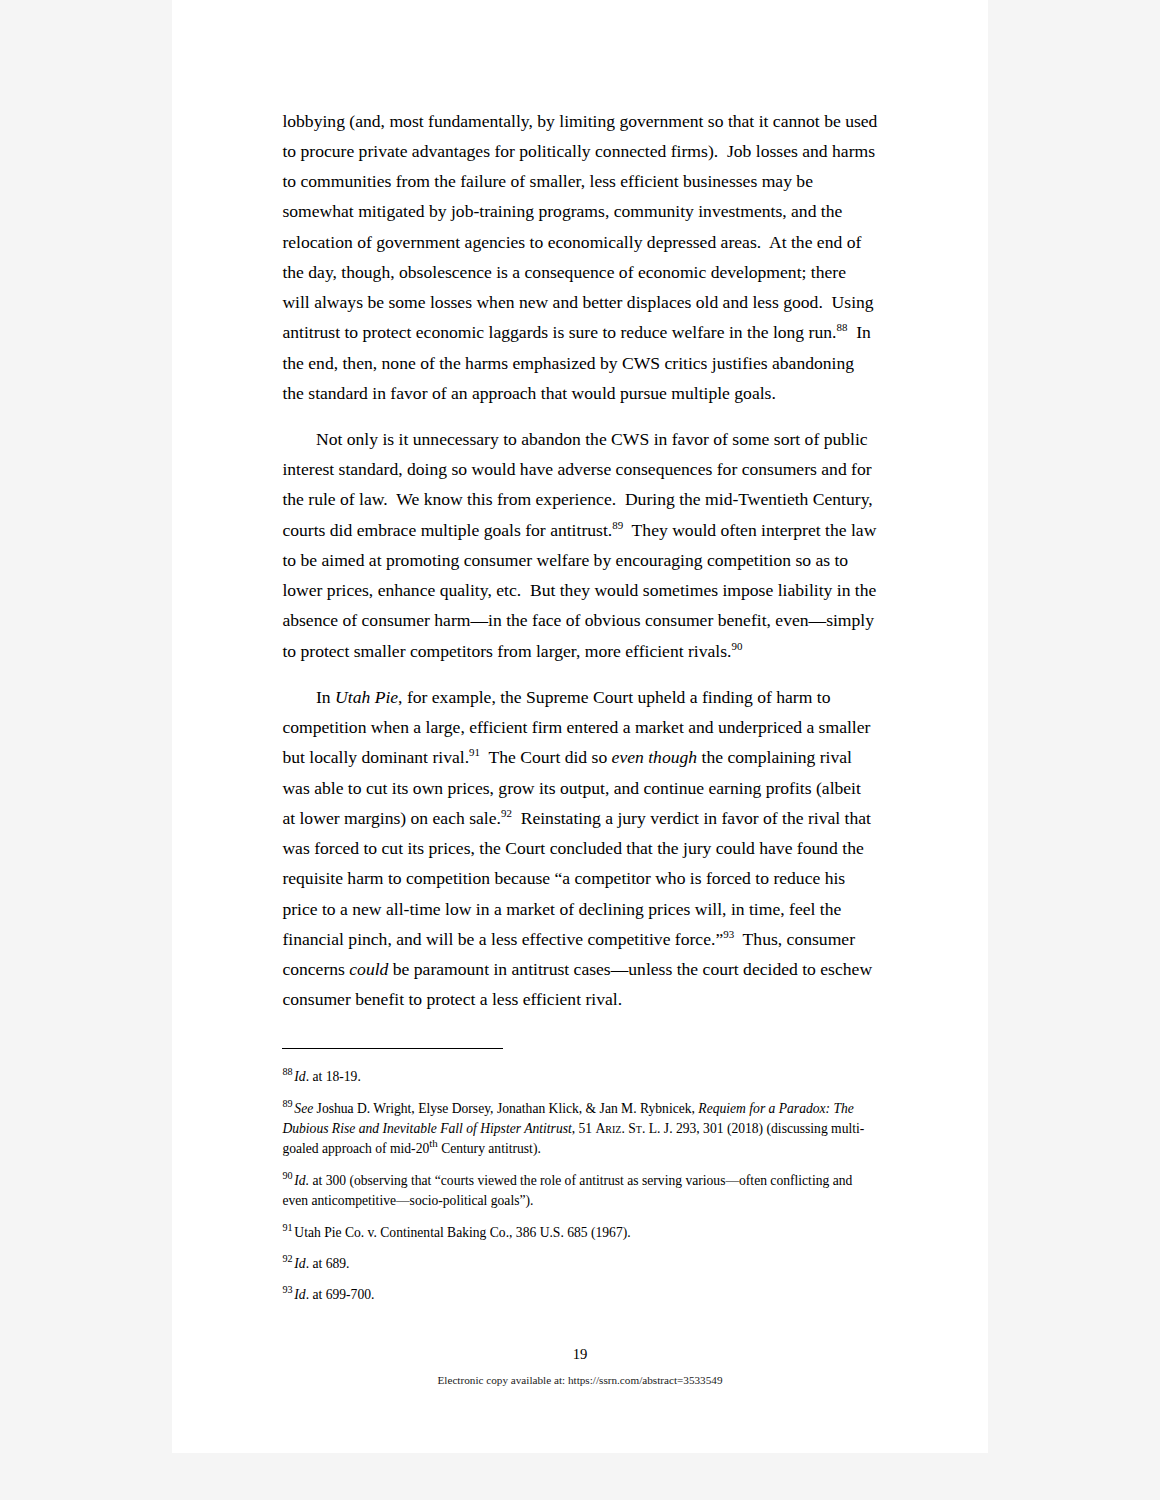lobbying (and, most fundamentally, by limiting government so that it cannot be used to procure private advantages for politically connected firms). Job losses and harms to communities from the failure of smaller, less efficient businesses may be somewhat mitigated by job-training programs, community investments, and the relocation of government agencies to economically depressed areas. At the end of the day, though, obsolescence is a consequence of economic development; there will always be some losses when new and better displaces old and less good. Using antitrust to protect economic laggards is sure to reduce welfare in the long run.88 In the end, then, none of the harms emphasized by CWS critics justifies abandoning the standard in favor of an approach that would pursue multiple goals.
Not only is it unnecessary to abandon the CWS in favor of some sort of public interest standard, doing so would have adverse consequences for consumers and for the rule of law. We know this from experience. During the mid-Twentieth Century, courts did embrace multiple goals for antitrust.89 They would often interpret the law to be aimed at promoting consumer welfare by encouraging competition so as to lower prices, enhance quality, etc. But they would sometimes impose liability in the absence of consumer harm—in the face of obvious consumer benefit, even—simply to protect smaller competitors from larger, more efficient rivals.90
In Utah Pie, for example, the Supreme Court upheld a finding of harm to competition when a large, efficient firm entered a market and underpriced a smaller but locally dominant rival.91 The Court did so even though the complaining rival was able to cut its own prices, grow its output, and continue earning profits (albeit at lower margins) on each sale.92 Reinstating a jury verdict in favor of the rival that was forced to cut its prices, the Court concluded that the jury could have found the requisite harm to competition because “a competitor who is forced to reduce his price to a new all-time low in a market of declining prices will, in time, feel the financial pinch, and will be a less effective competitive force.”93 Thus, consumer concerns could be paramount in antitrust cases—unless the court decided to eschew consumer benefit to protect a less efficient rival.
88 Id. at 18-19.
89 See Joshua D. Wright, Elyse Dorsey, Jonathan Klick, & Jan M. Rybnicek, Requiem for a Paradox: The Dubious Rise and Inevitable Fall of Hipster Antitrust, 51 Ariz. St. L. J. 293, 301 (2018) (discussing multi-goaled approach of mid-20th Century antitrust).
90 Id. at 300 (observing that “courts viewed the role of antitrust as serving various—often conflicting and even anticompetitive—socio-political goals”).
91 Utah Pie Co. v. Continental Baking Co., 386 U.S. 685 (1967).
92 Id. at 689.
93 Id. at 699-700.
19
Electronic copy available at: https://ssrn.com/abstract=3533549